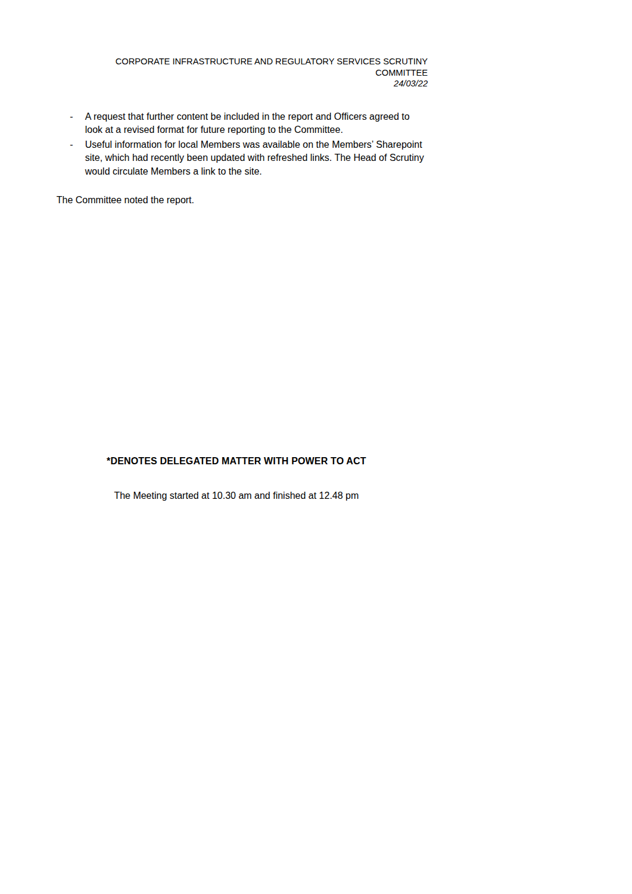Corporate Infrastructure and Regulatory Services Scrutiny
Committee
24/03/22
A request that further content be included in the report and Officers agreed to look at a revised format for future reporting to the Committee.
Useful information for local Members was available on the Members’ Sharepoint site, which had recently been updated with refreshed links. The Head of Scrutiny would circulate Members a link to the site.
The Committee noted the report.
*DENOTES DELEGATED MATTER WITH POWER TO ACT
The Meeting started at 10.30 am and finished at 12.48 pm